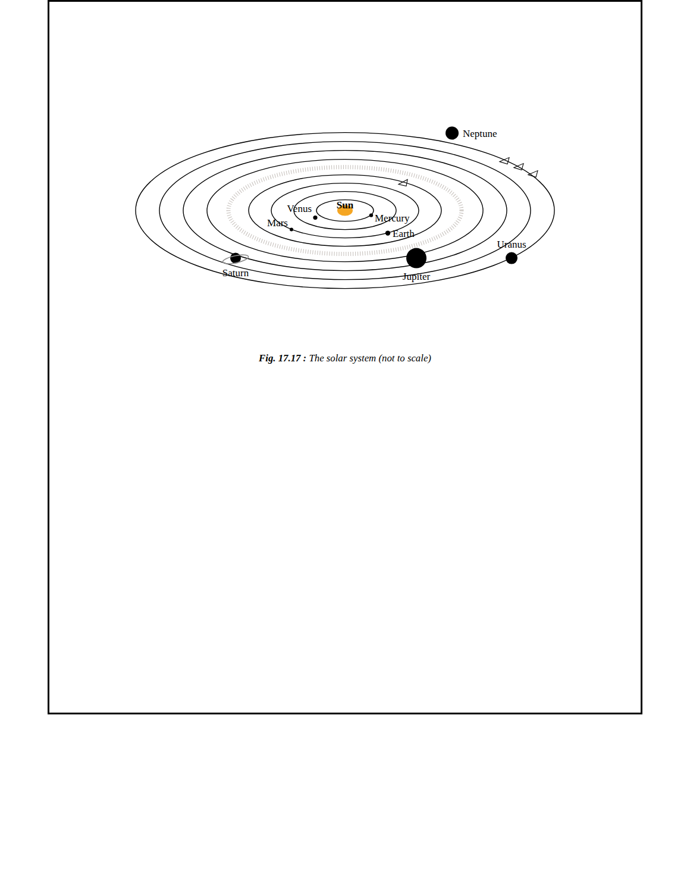The solar system (not to scale) Schematic diagram of the Sun at the centre with the orbits of Mercury, Venus, Earth, Mars, Jupiter, Saturn, Uranus and Neptune drawn as concentric ellipses, with an asteroid belt between Mars and Jupiter. Sun Mercury Venus Earth Mars Jupiter Saturn Uranus Neptune
Fig. 17.17 : The solar system (not to scale)